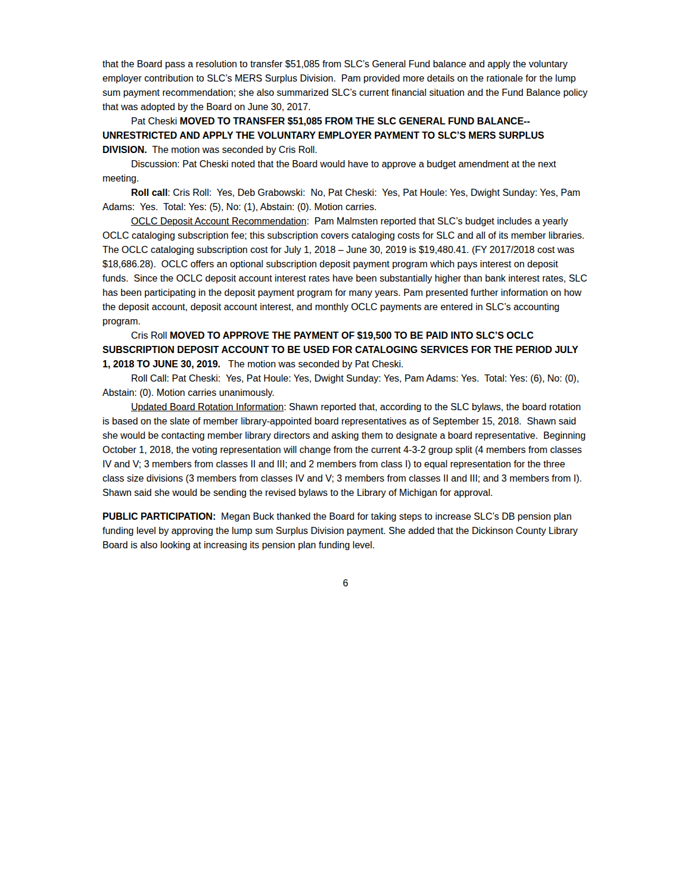that the Board pass a resolution to transfer $51,085 from SLC’s General Fund balance and apply the voluntary employer contribution to SLC’s MERS Surplus Division. Pam provided more details on the rationale for the lump sum payment recommendation; she also summarized SLC’s current financial situation and the Fund Balance policy that was adopted by the Board on June 30, 2017.
Pat Cheski MOVED TO TRANSFER $51,085 FROM THE SLC GENERAL FUND BALANCE--UNRESTRICTED AND APPLY THE VOLUNTARY EMPLOYER PAYMENT TO SLC’S MERS SURPLUS DIVISION. The motion was seconded by Cris Roll.
Discussion: Pat Cheski noted that the Board would have to approve a budget amendment at the next meeting.
Roll call: Cris Roll: Yes, Deb Grabowski: No, Pat Cheski: Yes, Pat Houle: Yes, Dwight Sunday: Yes, Pam Adams: Yes. Total: Yes: (5), No: (1), Abstain: (0). Motion carries.
OCLC Deposit Account Recommendation: Pam Malmsten reported that SLC’s budget includes a yearly OCLC cataloging subscription fee; this subscription covers cataloging costs for SLC and all of its member libraries. The OCLC cataloging subscription cost for July 1, 2018 – June 30, 2019 is $19,480.41. (FY 2017/2018 cost was $18,686.28). OCLC offers an optional subscription deposit payment program which pays interest on deposit funds. Since the OCLC deposit account interest rates have been substantially higher than bank interest rates, SLC has been participating in the deposit payment program for many years. Pam presented further information on how the deposit account, deposit account interest, and monthly OCLC payments are entered in SLC’s accounting program.
Cris Roll MOVED TO APPROVE THE PAYMENT OF $19,500 TO BE PAID INTO SLC’S OCLC SUBSCRIPTION DEPOSIT ACCOUNT TO BE USED FOR CATALOGING SERVICES FOR THE PERIOD JULY 1, 2018 TO JUNE 30, 2019. The motion was seconded by Pat Cheski.
Roll Call: Pat Cheski: Yes, Pat Houle: Yes, Dwight Sunday: Yes, Pam Adams: Yes. Total: Yes: (6), No: (0), Abstain: (0). Motion carries unanimously.
Updated Board Rotation Information: Shawn reported that, according to the SLC bylaws, the board rotation is based on the slate of member library-appointed board representatives as of September 15, 2018. Shawn said she would be contacting member library directors and asking them to designate a board representative. Beginning October 1, 2018, the voting representation will change from the current 4-3-2 group split (4 members from classes IV and V; 3 members from classes II and III; and 2 members from class I) to equal representation for the three class size divisions (3 members from classes IV and V; 3 members from classes II and III; and 3 members from I). Shawn said she would be sending the revised bylaws to the Library of Michigan for approval.
PUBLIC PARTICIPATION: Megan Buck thanked the Board for taking steps to increase SLC’s DB pension plan funding level by approving the lump sum Surplus Division payment. She added that the Dickinson County Library Board is also looking at increasing its pension plan funding level.
6